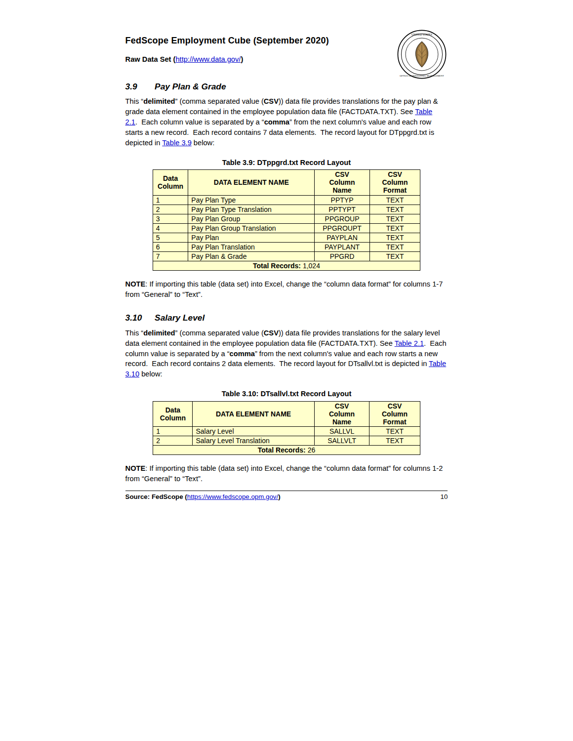UNITED STATES OFFICE OF PERSONNEL MANAGEMENT
FedScope Employment Cube (September 2020)
Raw Data Set (http://www.data.gov/)
3.9 Pay Plan & Grade
This “delimited” (comma separated value (CSV)) data file provides translations for the pay plan & grade data element contained in the employee population data file (FACTDATA.TXT). See Table 2.1. Each column value is separated by a “comma” from the next column's value and each row starts a new record. Each record contains 7 data elements. The record layout for DTppgrd.txt is depicted in Table 3.9 below:
Table 3.9: DTppgrd.txt Record Layout
| Data Column | DATA ELEMENT NAME | CSV Column Name | CSV Column Format |
| --- | --- | --- | --- |
| 1 | Pay Plan Type | PPTYP | TEXT |
| 2 | Pay Plan Type Translation | PPTYPT | TEXT |
| 3 | Pay Plan Group | PPGROUP | TEXT |
| 4 | Pay Plan Group Translation | PPGROUPT | TEXT |
| 5 | Pay Plan | PAYPLAN | TEXT |
| 6 | Pay Plan Translation | PAYPLANT | TEXT |
| 7 | Pay Plan & Grade | PPGRD | TEXT |
| Total Records: 1,024 |
NOTE: If importing this table (data set) into Excel, change the “column data format” for columns 1-7 from “General” to “Text”.
3.10 Salary Level
This “delimited” (comma separated value (CSV)) data file provides translations for the salary level data element contained in the employee population data file (FACTDATA.TXT). See Table 2.1. Each column value is separated by a “comma” from the next column's value and each row starts a new record. Each record contains 2 data elements. The record layout for DTsallvl.txt is depicted in Table 3.10 below:
Table 3.10: DTsallvl.txt Record Layout
| Data Column | DATA ELEMENT NAME | CSV Column Name | CSV Column Format |
| --- | --- | --- | --- |
| 1 | Salary Level | SALLVL | TEXT |
| 2 | Salary Level Translation | SALLVLT | TEXT |
| Total Records: 26 |
NOTE: If importing this table (data set) into Excel, change the “column data format” for columns 1-2 from “General” to “Text”.
10 Source: FedScope (https://www.fedscope.opm.gov/)